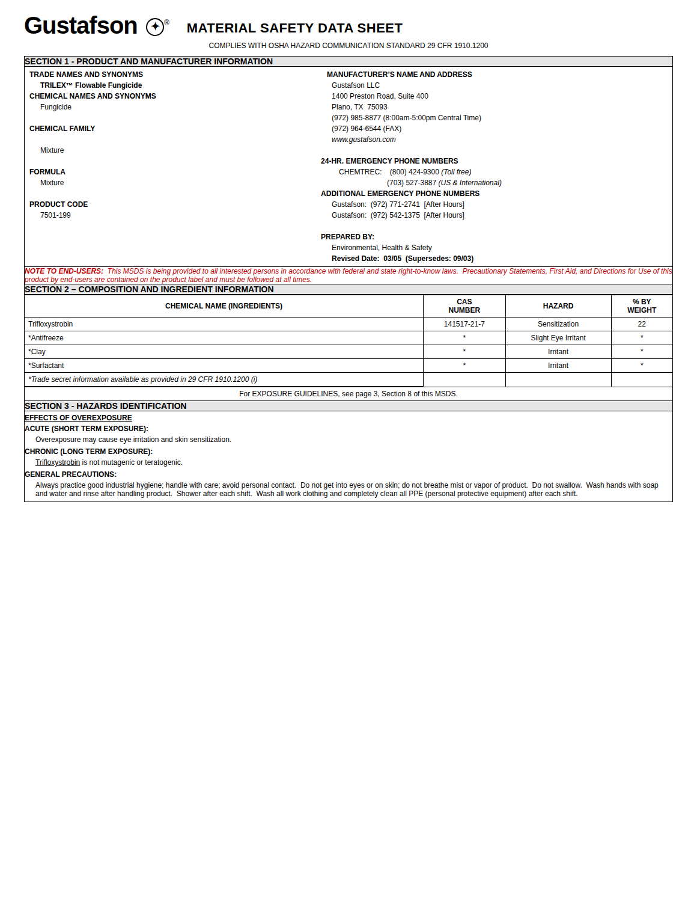Gustafson ✦®
MATERIAL SAFETY DATA SHEET
COMPLIES WITH OSHA HAZARD COMMUNICATION STANDARD 29 CFR 1910.1200
| SECTION 1 - PRODUCT AND MANUFACTURER INFORMATION |
| / TRADE NAMES AND SYNONYMS TRILEX™ Flowable Fungicide CHEMICAL NAMES AND SYNONYMS Fungicide CHEMICAL FAMILY Mixture FORMULA Mixture PRODUCT CODE 7501-199 / MANUFACTURER’S NAME AND ADDRESS Gustafson LLC 1400 Preston Road, Suite 400 Plano, TX 75093 (972) 985-8877 (8:00am-5:00pm Central Time) (972) 964-6544 (FAX) www.gustafson.com 24-HR. EMERGENCY PHONE NUMBERS CHEMTREC: (800) 424-9300 (Toll free) (703) 527-3887 (US & International) ADDITIONAL EMERGENCY PHONE NUMBERS Gustafson: (972) 771-2741 [After Hours] Gustafson: (972) 542-1375 [After Hours] PREPARED BY: Environmental, Health & Safety Revised Date: 03/05 (Supersedes: 09/03) / |
| NOTE TO END-USERS: This MSDS is being provided to all interested persons in accordance with federal and state right-to-know laws. Precautionary Statements, First Aid, and Directions for Use of this product by end-users are contained on the product label and must be followed at all times. |
| SECTION 2 – COMPOSITION AND INGREDIENT INFORMATION |
| / CHEMICAL NAME (INGREDIENTS) / CAS NUMBER / HAZARD / % BY WEIGHT / / --- / --- / --- / --- / / Trifloxystrobin / 141517-21-7 / Sensitization / 22 / / *Antifreeze / * / Slight Eye Irritant / * / / *Clay / * / Irritant / * / / *Surfactant / * / Irritant / * / / *Trade secret information available as provided in 29 CFR 1910.1200 (i) / / / / For EXPOSURE GUIDELINES, see page 3, Section 8 of this MSDS. |
| SECTION 3 - HAZARDS IDENTIFICATION |
| EFFECTS OF OVEREXPOSURE ACUTE (SHORT TERM EXPOSURE): Overexposure may cause eye irritation and skin sensitization. CHRONIC (LONG TERM EXPOSURE): Trifloxystrobin is not mutagenic or teratogenic. GENERAL PRECAUTIONS: Always practice good industrial hygiene; handle with care; avoid personal contact. Do not get into eyes or on skin; do not breathe mist or vapor of product. Do not swallow. Wash hands with soap and water and rinse after handling product. Shower after each shift. Wash all work clothing and completely clean all PPE (personal protective equipment) after each shift. |